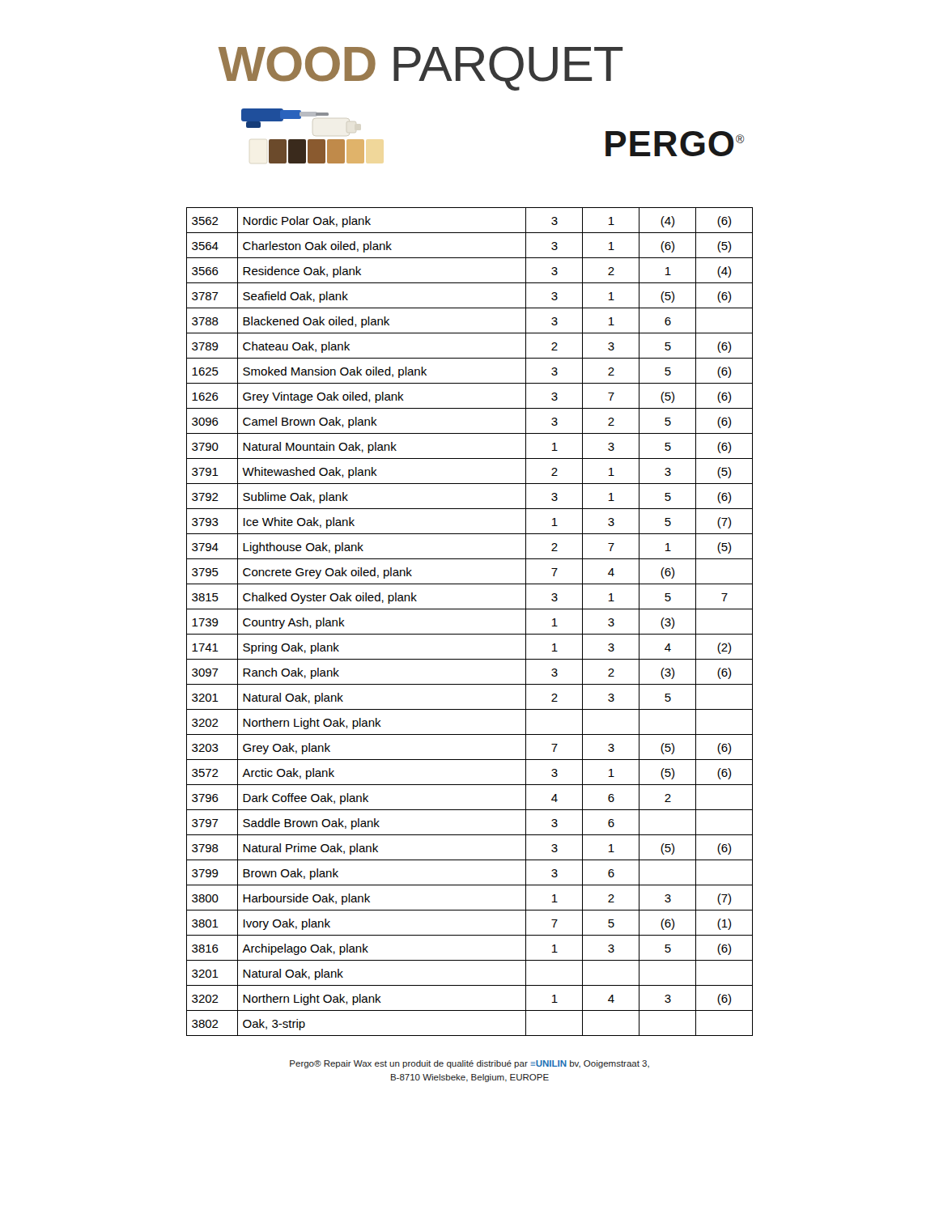WOOD PARQUET
PERGO®
| 3562 | Nordic Polar Oak, plank | 3 | 1 | (4) | (6) |
| 3564 | Charleston Oak oiled, plank | 3 | 1 | (6) | (5) |
| 3566 | Residence Oak, plank | 3 | 2 | 1 | (4) |
| 3787 | Seafield Oak, plank | 3 | 1 | (5) | (6) |
| 3788 | Blackened Oak oiled, plank | 3 | 1 | 6 | |
| 3789 | Chateau Oak, plank | 2 | 3 | 5 | (6) |
| 1625 | Smoked Mansion Oak oiled, plank | 3 | 2 | 5 | (6) |
| 1626 | Grey Vintage Oak oiled, plank | 3 | 7 | (5) | (6) |
| 3096 | Camel Brown Oak, plank | 3 | 2 | 5 | (6) |
| 3790 | Natural Mountain Oak, plank | 1 | 3 | 5 | (6) |
| 3791 | Whitewashed Oak, plank | 2 | 1 | 3 | (5) |
| 3792 | Sublime Oak, plank | 3 | 1 | 5 | (6) |
| 3793 | Ice White Oak, plank | 1 | 3 | 5 | (7) |
| 3794 | Lighthouse Oak, plank | 2 | 7 | 1 | (5) |
| 3795 | Concrete Grey Oak oiled, plank | 7 | 4 | (6) | |
| 3815 | Chalked Oyster Oak oiled, plank | 3 | 1 | 5 | 7 |
| 1739 | Country Ash, plank | 1 | 3 | (3) | |
| 1741 | Spring Oak, plank | 1 | 3 | 4 | (2) |
| 3097 | Ranch Oak, plank | 3 | 2 | (3) | (6) |
| 3201 | Natural Oak, plank | 2 | 3 | 5 | |
| 3202 | Northern Light Oak, plank | | | | |
| 3203 | Grey Oak, plank | 7 | 3 | (5) | (6) |
| 3572 | Arctic Oak, plank | 3 | 1 | (5) | (6) |
| 3796 | Dark Coffee Oak, plank | 4 | 6 | 2 | |
| 3797 | Saddle Brown Oak, plank | 3 | 6 | | |
| 3798 | Natural Prime Oak, plank | 3 | 1 | (5) | (6) |
| 3799 | Brown Oak, plank | 3 | 6 | | |
| 3800 | Harbourside Oak, plank | 1 | 2 | 3 | (7) |
| 3801 | Ivory Oak, plank | 7 | 5 | (6) | (1) |
| 3816 | Archipelago Oak, plank | 1 | 3 | 5 | (6) |
| 3201 | Natural Oak, plank | | | | |
| 3202 | Northern Light Oak, plank | 1 | 4 | 3 | (6) |
| 3802 | Oak, 3-strip | | | | |
Pergo® Repair Wax est un produit de qualité distribué par ≡UNILIN bv, Ooigemstraat 3,
B-8710 Wielsbeke, Belgium, EUROPE